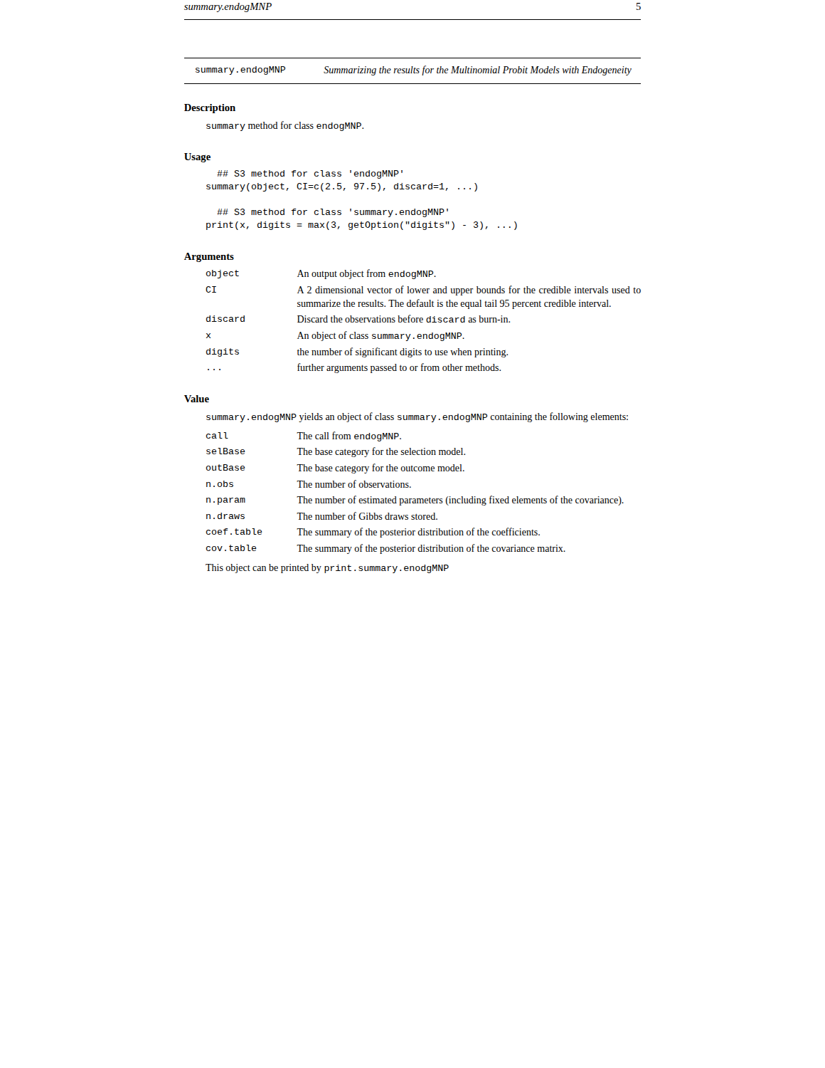summary.endogMNP 5
summary.endogMNP
Summarizing the results for the Multinomial Probit Models with Endogeneity
Description
summary method for class endogMNP.
Usage
  ## S3 method for class 'endogMNP'
summary(object, CI=c(2.5, 97.5), discard=1, ...)

  ## S3 method for class 'summary.endogMNP'
print(x, digits = max(3, getOption("digits") - 3), ...)
Arguments
object
An output object from endogMNP.
CI
A 2 dimensional vector of lower and upper bounds for the credible intervals used to summarize the results. The default is the equal tail 95 percent credible interval.
discard
Discard the observations before discard as burn-in.
x
An object of class summary.endogMNP.
digits
the number of significant digits to use when printing.
...
further arguments passed to or from other methods.
Value
summary.endogMNP yields an object of class summary.endogMNP containing the following elements:
call
The call from endogMNP.
selBase
The base category for the selection model.
outBase
The base category for the outcome model.
n.obs
The number of observations.
n.param
The number of estimated parameters (including fixed elements of the covariance).
n.draws
The number of Gibbs draws stored.
coef.table
The summary of the posterior distribution of the coefficients.
cov.table
The summary of the posterior distribution of the covariance matrix.
This object can be printed by print.summary.enodgMNP